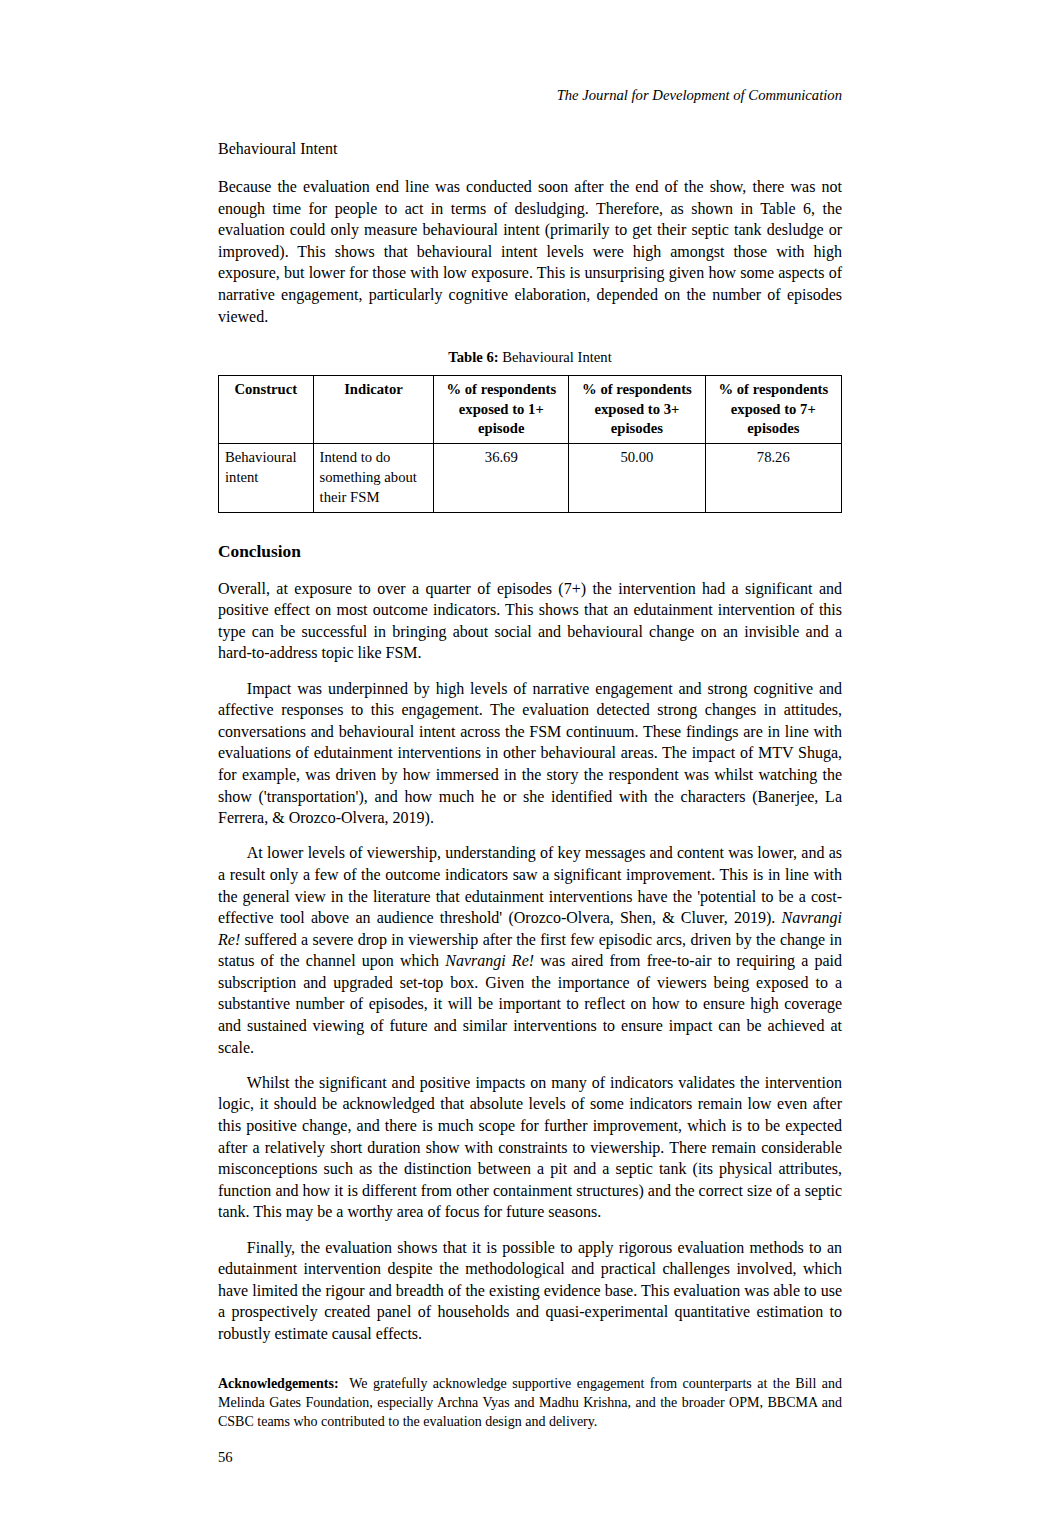The Journal for Development of Communication
Behavioural Intent
Because the evaluation end line was conducted soon after the end of the show, there was not enough time for people to act in terms of desludging. Therefore, as shown in Table 6, the evaluation could only measure behavioural intent (primarily to get their septic tank desludge or improved). This shows that behavioural intent levels were high amongst those with high exposure, but lower for those with low exposure. This is unsurprising given how some aspects of narrative engagement, particularly cognitive elaboration, depended on the number of episodes viewed.
Table 6: Behavioural Intent
| Construct | Indicator | % of respondents exposed to 1+ episode | % of respondents exposed to 3+ episodes | % of respondents exposed to 7+ episodes |
| --- | --- | --- | --- | --- |
| Behavioural intent | Intend to do something about their FSM | 36.69 | 50.00 | 78.26 |
Conclusion
Overall, at exposure to over a quarter of episodes (7+) the intervention had a significant and positive effect on most outcome indicators. This shows that an edutainment intervention of this type can be successful in bringing about social and behavioural change on an invisible and a hard-to-address topic like FSM.
Impact was underpinned by high levels of narrative engagement and strong cognitive and affective responses to this engagement. The evaluation detected strong changes in attitudes, conversations and behavioural intent across the FSM continuum. These findings are in line with evaluations of edutainment interventions in other behavioural areas. The impact of MTV Shuga, for example, was driven by how immersed in the story the respondent was whilst watching the show ('transportation'), and how much he or she identified with the characters (Banerjee, La Ferrera, & Orozco-Olvera, 2019).
At lower levels of viewership, understanding of key messages and content was lower, and as a result only a few of the outcome indicators saw a significant improvement. This is in line with the general view in the literature that edutainment interventions have the 'potential to be a cost-effective tool above an audience threshold' (Orozco-Olvera, Shen, & Cluver, 2019). Navrangi Re! suffered a severe drop in viewership after the first few episodic arcs, driven by the change in status of the channel upon which Navrangi Re! was aired from free-to-air to requiring a paid subscription and upgraded set-top box. Given the importance of viewers being exposed to a substantive number of episodes, it will be important to reflect on how to ensure high coverage and sustained viewing of future and similar interventions to ensure impact can be achieved at scale.
Whilst the significant and positive impacts on many of indicators validates the intervention logic, it should be acknowledged that absolute levels of some indicators remain low even after this positive change, and there is much scope for further improvement, which is to be expected after a relatively short duration show with constraints to viewership. There remain considerable misconceptions such as the distinction between a pit and a septic tank (its physical attributes, function and how it is different from other containment structures) and the correct size of a septic tank. This may be a worthy area of focus for future seasons.
Finally, the evaluation shows that it is possible to apply rigorous evaluation methods to an edutainment intervention despite the methodological and practical challenges involved, which have limited the rigour and breadth of the existing evidence base. This evaluation was able to use a prospectively created panel of households and quasi-experimental quantitative estimation to robustly estimate causal effects.
Acknowledgements: We gratefully acknowledge supportive engagement from counterparts at the Bill and Melinda Gates Foundation, especially Archna Vyas and Madhu Krishna, and the broader OPM, BBCMA and CSBC teams who contributed to the evaluation design and delivery.
56